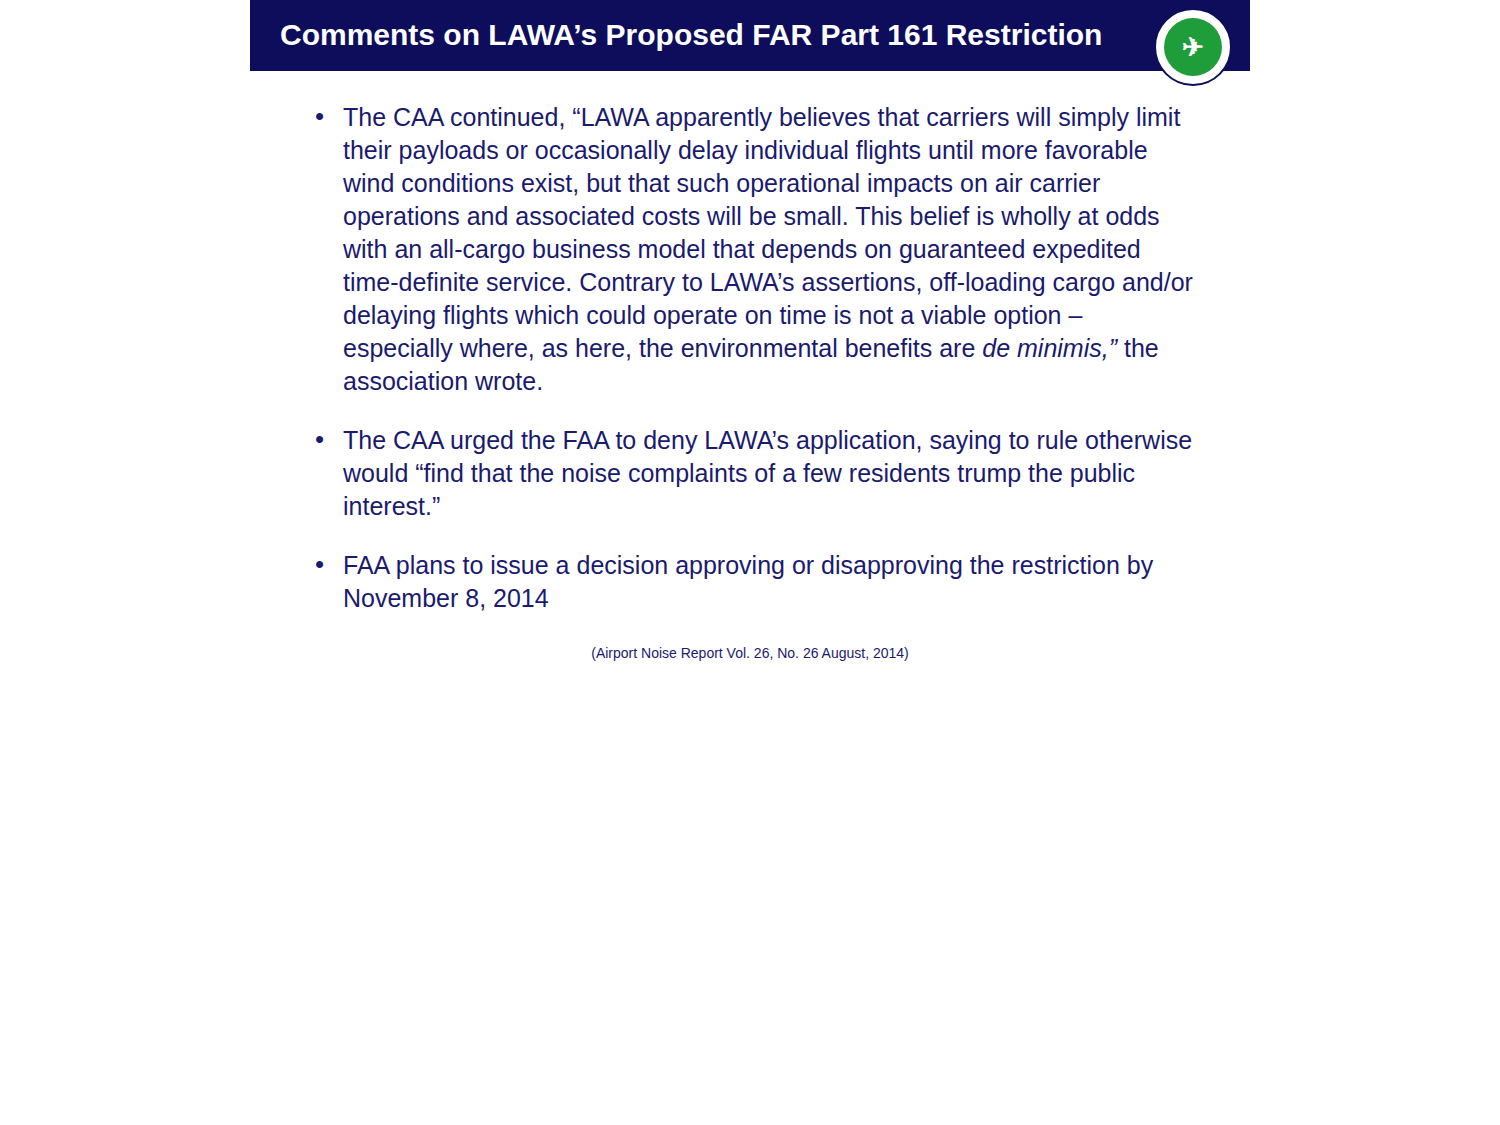Comments on LAWA’s Proposed FAR Part 161 Restriction
✈
The CAA continued, “LAWA apparently believes that carriers will simply limit their payloads or occasionally delay individual flights until more favorable wind conditions exist, but that such operational impacts on air carrier operations and associated costs will be small. This belief is wholly at odds with an all-cargo business model that depends on guaranteed expedited time-definite service. Contrary to LAWA’s assertions, off-loading cargo and/or delaying flights which could operate on time is not a viable option – especially where, as here, the environmental benefits are de minimis,” the association wrote.
The CAA urged the FAA to deny LAWA’s application, saying to rule otherwise would “find that the noise complaints of a few residents trump the public interest.”
FAA plans to issue a decision approving or disapproving the restriction by November 8, 2014
(Airport Noise Report Vol. 26, No. 26 August, 2014)